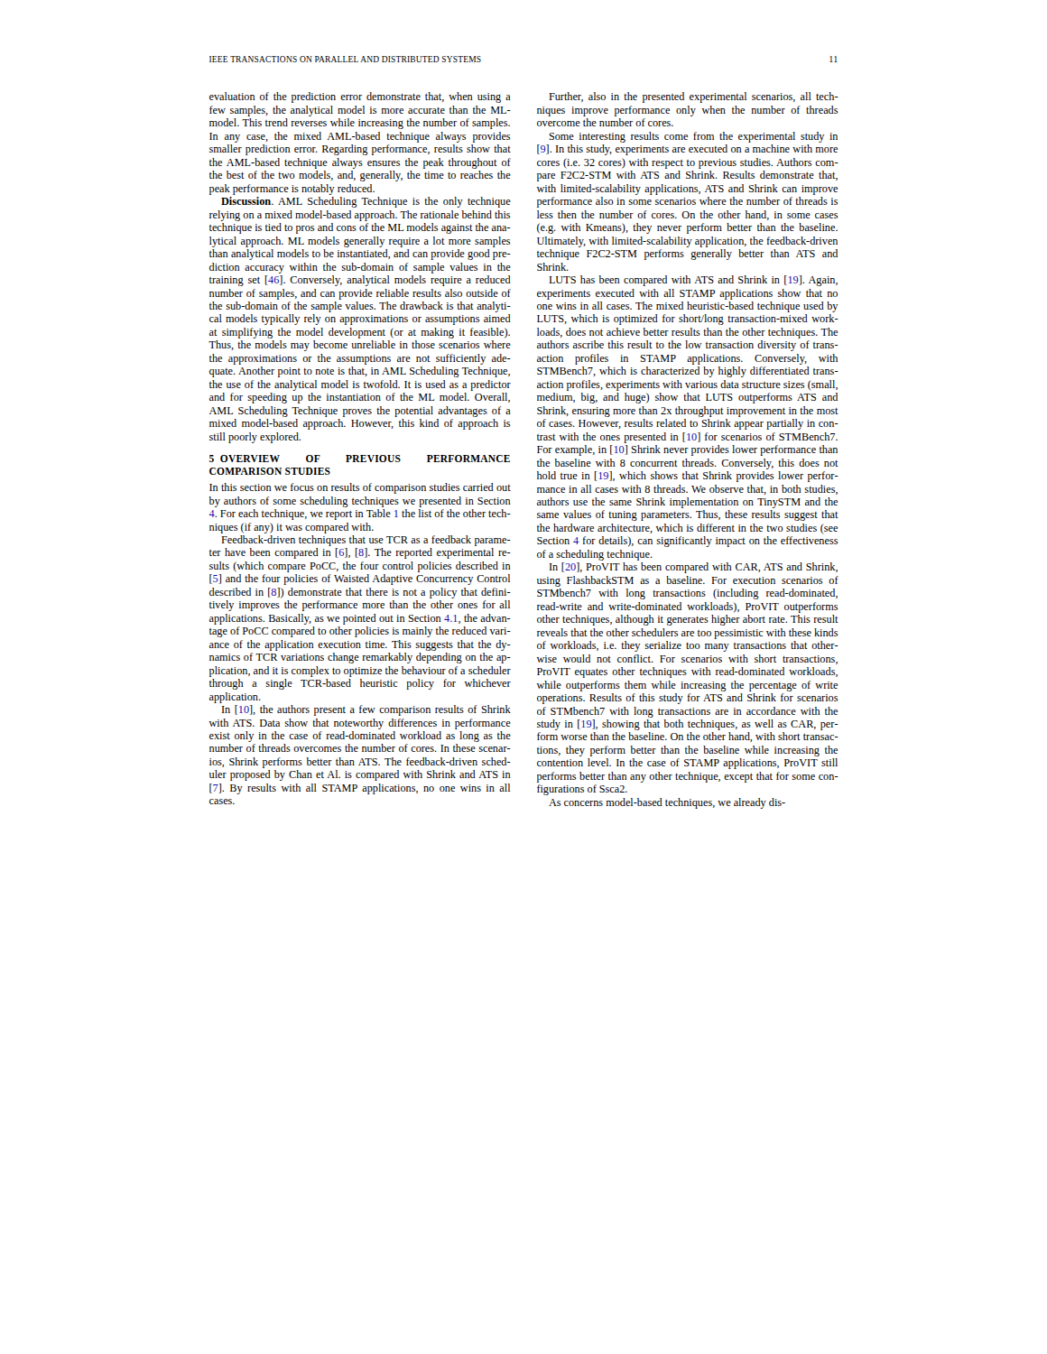IEEE Transactions on Parallel and Distributed Systems 11
evaluation of the prediction error demonstrate that, when using a few samples, the analytical model is more accurate than the ML-model. This trend reverses while increasing the number of samples. In any case, the mixed AML-based technique always provides smaller prediction error. Regarding performance, results show that the AML-based technique always ensures the peak throughout of the best of the two models, and, generally, the time to reaches the peak performance is notably reduced.
Discussion. AML Scheduling Technique is the only technique relying on a mixed model-based approach. The rationale behind this technique is tied to pros and cons of the ML models against the analytical approach. ML models generally require a lot more samples than analytical models to be instantiated, and can provide good prediction accuracy within the sub-domain of sample values in the training set [46]. Conversely, analytical models require a reduced number of samples, and can provide reliable results also outside of the sub-domain of the sample values. The drawback is that analytical models typically rely on approximations or assumptions aimed at simplifying the model development (or at making it feasible). Thus, the models may become unreliable in those scenarios where the approximations or the assumptions are not sufficiently adequate. Another point to note is that, in AML Scheduling Technique, the use of the analytical model is twofold. It is used as a predictor and for speeding up the instantiation of the ML model. Overall, AML Scheduling Technique proves the potential advantages of a mixed model-based approach. However, this kind of approach is still poorly explored.
5 Overview of Previous Performance Comparison Studies
In this section we focus on results of comparison studies carried out by authors of some scheduling techniques we presented in Section 4. For each technique, we report in Table 1 the list of the other techniques (if any) it was compared with.
Feedback-driven techniques that use TCR as a feedback parameter have been compared in [6], [8]. The reported experimental results (which compare PoCC, the four control policies described in [5] and the four policies of Waisted Adaptive Concurrency Control described in [8]) demonstrate that there is not a policy that definitively improves the performance more than the other ones for all applications. Basically, as we pointed out in Section 4.1, the advantage of PoCC compared to other policies is mainly the reduced variance of the application execution time. This suggests that the dynamics of TCR variations change remarkably depending on the application, and it is complex to optimize the behaviour of a scheduler through a single TCR-based heuristic policy for whichever application.
In [10], the authors present a few comparison results of Shrink with ATS. Data show that noteworthy differences in performance exist only in the case of read-dominated workload as long as the number of threads overcomes the number of cores. In these scenarios, Shrink performs better than ATS. The feedback-driven scheduler proposed by Chan et Al. is compared with Shrink and ATS in [7]. By results with all STAMP applications, no one wins in all cases.
Further, also in the presented experimental scenarios, all techniques improve performance only when the number of threads overcome the number of cores.
Some interesting results come from the experimental study in [9]. In this study, experiments are executed on a machine with more cores (i.e. 32 cores) with respect to previous studies. Authors compare F2C2-STM with ATS and Shrink. Results demonstrate that, with limited-scalability applications, ATS and Shrink can improve performance also in some scenarios where the number of threads is less then the number of cores. On the other hand, in some cases (e.g. with Kmeans), they never perform better than the baseline. Ultimately, with limited-scalability application, the feedback-driven technique F2C2-STM performs generally better than ATS and Shrink.
LUTS has been compared with ATS and Shrink in [19]. Again, experiments executed with all STAMP applications show that no one wins in all cases. The mixed heuristic-based technique used by LUTS, which is optimized for short/long transaction-mixed workloads, does not achieve better results than the other techniques. The authors ascribe this result to the low transaction diversity of transaction profiles in STAMP applications. Conversely, with STMBench7, which is characterized by highly differentiated transaction profiles, experiments with various data structure sizes (small, medium, big, and huge) show that LUTS outperforms ATS and Shrink, ensuring more than 2x throughput improvement in the most of cases. However, results related to Shrink appear partially in contrast with the ones presented in [10] for scenarios of STMBench7. For example, in [10] Shrink never provides lower performance than the baseline with 8 concurrent threads. Conversely, this does not hold true in [19], which shows that Shrink provides lower performance in all cases with 8 threads. We observe that, in both studies, authors use the same Shrink implementation on TinySTM and the same values of tuning parameters. Thus, these results suggest that the hardware architecture, which is different in the two studies (see Section 4 for details), can significantly impact on the effectiveness of a scheduling technique.
In [20], ProVIT has been compared with CAR, ATS and Shrink, using FlashbackSTM as a baseline. For execution scenarios of STMbench7 with long transactions (including read-dominated, read-write and write-dominated workloads), ProVIT outperforms other techniques, although it generates higher abort rate. This result reveals that the other schedulers are too pessimistic with these kinds of workloads, i.e. they serialize too many transactions that otherwise would not conflict. For scenarios with short transactions, ProVIT equates other techniques with read-dominated workloads, while outperforms them while increasing the percentage of write operations. Results of this study for ATS and Shrink for scenarios of STMbench7 with long transactions are in accordance with the study in [19], showing that both techniques, as well as CAR, perform worse than the baseline. On the other hand, with short transactions, they perform better than the baseline while increasing the contention level. In the case of STAMP applications, ProVIT still performs better than any other technique, except that for some configurations of Ssca2.
As concerns model-based techniques, we already dis-